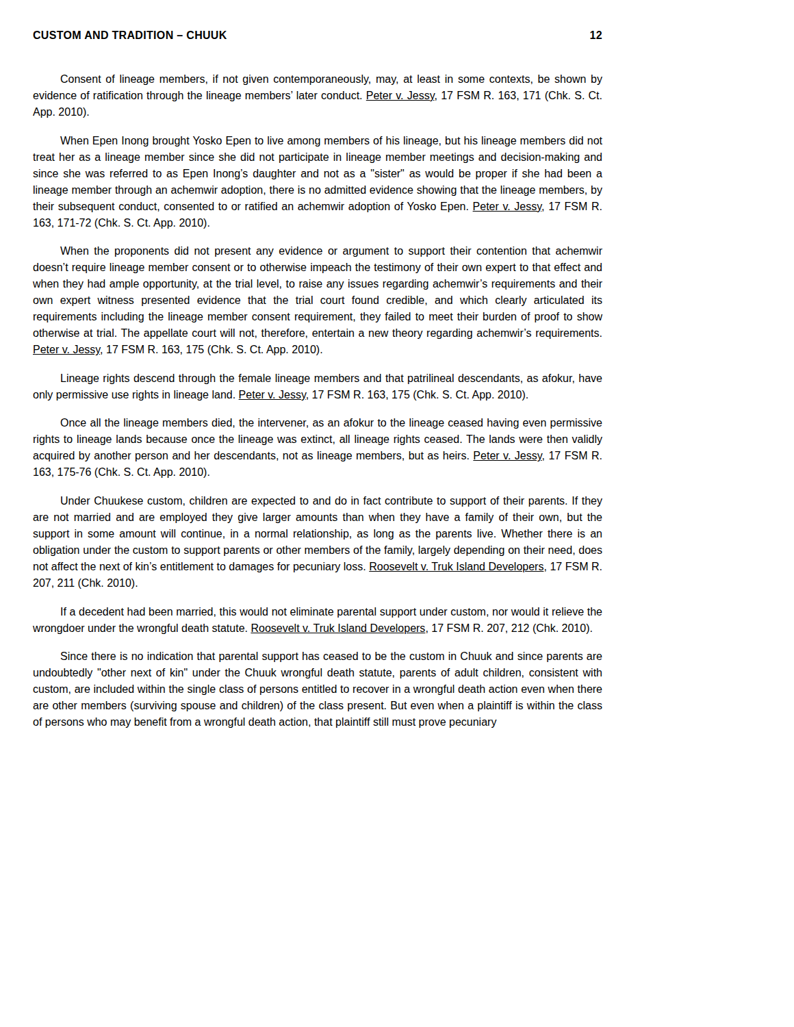Custom and Tradition – Chuuk 12
Consent of lineage members, if not given contemporaneously, may, at least in some contexts, be shown by evidence of ratification through the lineage members’ later conduct. Peter v. Jessy, 17 FSM R. 163, 171 (Chk. S. Ct. App. 2010).
When Epen Inong brought Yosko Epen to live among members of his lineage, but his lineage members did not treat her as a lineage member since she did not participate in lineage member meetings and decision-making and since she was referred to as Epen Inong’s daughter and not as a "sister" as would be proper if she had been a lineage member through an achemwir adoption, there is no admitted evidence showing that the lineage members, by their subsequent conduct, consented to or ratified an achemwir adoption of Yosko Epen. Peter v. Jessy, 17 FSM R. 163, 171-72 (Chk. S. Ct. App. 2010).
When the proponents did not present any evidence or argument to support their contention that achemwir doesn’t require lineage member consent or to otherwise impeach the testimony of their own expert to that effect and when they had ample opportunity, at the trial level, to raise any issues regarding achemwir’s requirements and their own expert witness presented evidence that the trial court found credible, and which clearly articulated its requirements including the lineage member consent requirement, they failed to meet their burden of proof to show otherwise at trial. The appellate court will not, therefore, entertain a new theory regarding achemwir’s requirements. Peter v. Jessy, 17 FSM R. 163, 175 (Chk. S. Ct. App. 2010).
Lineage rights descend through the female lineage members and that patrilineal descendants, as afokur, have only permissive use rights in lineage land. Peter v. Jessy, 17 FSM R. 163, 175 (Chk. S. Ct. App. 2010).
Once all the lineage members died, the intervener, as an afokur to the lineage ceased having even permissive rights to lineage lands because once the lineage was extinct, all lineage rights ceased. The lands were then validly acquired by another person and her descendants, not as lineage members, but as heirs. Peter v. Jessy, 17 FSM R. 163, 175-76 (Chk. S. Ct. App. 2010).
Under Chuukese custom, children are expected to and do in fact contribute to support of their parents. If they are not married and are employed they give larger amounts than when they have a family of their own, but the support in some amount will continue, in a normal relationship, as long as the parents live. Whether there is an obligation under the custom to support parents or other members of the family, largely depending on their need, does not affect the next of kin’s entitlement to damages for pecuniary loss. Roosevelt v. Truk Island Developers, 17 FSM R. 207, 211 (Chk. 2010).
If a decedent had been married, this would not eliminate parental support under custom, nor would it relieve the wrongdoer under the wrongful death statute. Roosevelt v. Truk Island Developers, 17 FSM R. 207, 212 (Chk. 2010).
Since there is no indication that parental support has ceased to be the custom in Chuuk and since parents are undoubtedly "other next of kin" under the Chuuk wrongful death statute, parents of adult children, consistent with custom, are included within the single class of persons entitled to recover in a wrongful death action even when there are other members (surviving spouse and children) of the class present. But even when a plaintiff is within the class of persons who may benefit from a wrongful death action, that plaintiff still must prove pecuniary